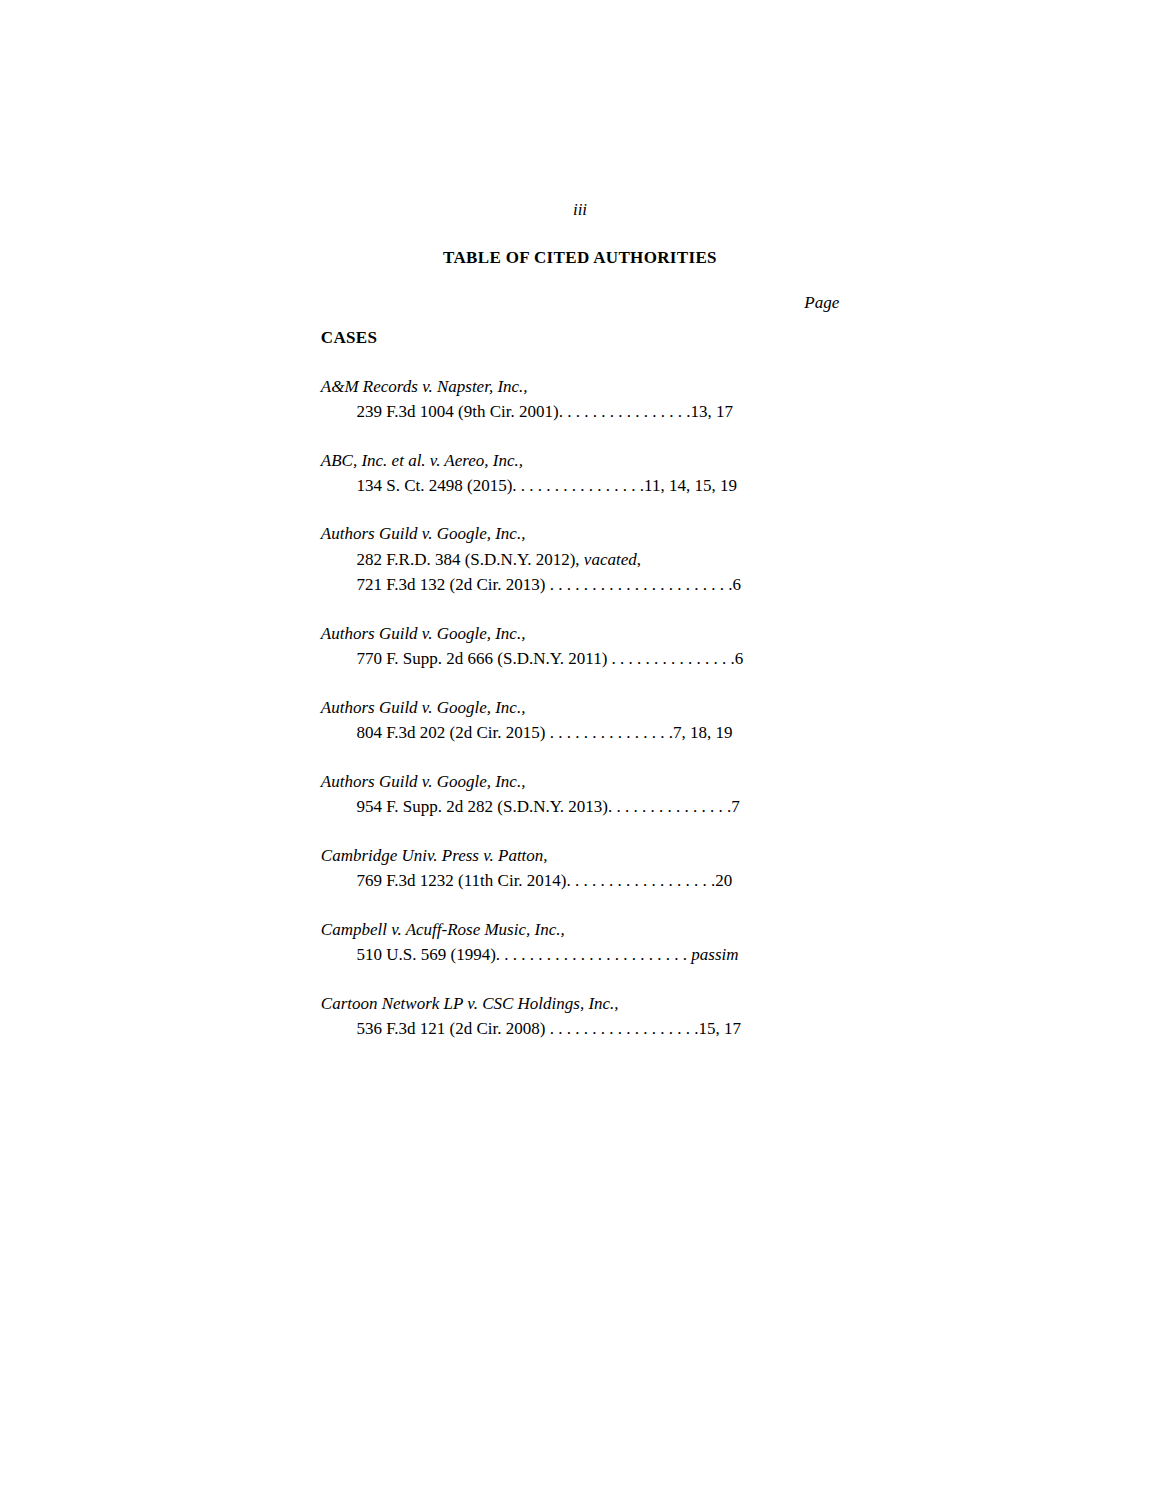iii
TABLE OF CITED AUTHORITIES
Page
CASES
A&M Records v. Napster, Inc.,
239 F.3d 1004 (9th Cir. 2001). . . . . . . . . . . . . . . . 13, 17
ABC, Inc. et al. v. Aereo, Inc.,
134 S. Ct. 2498 (2015). . . . . . . . . . . . . . . . 11, 14, 15, 19
Authors Guild v. Google, Inc.,
282 F.R.D. 384 (S.D.N.Y. 2012), vacated,
721 F.3d 132 (2d Cir. 2013) . . . . . . . . . . . . . . . . . . . . . . 6
Authors Guild v. Google, Inc.,
770 F. Supp. 2d 666 (S.D.N.Y. 2011) . . . . . . . . . . . . . . . 6
Authors Guild v. Google, Inc.,
804 F.3d 202 (2d Cir. 2015) . . . . . . . . . . . . . . . 7, 18, 19
Authors Guild v. Google, Inc.,
954 F. Supp. 2d 282 (S.D.N.Y. 2013). . . . . . . . . . . . . . . 7
Cambridge Univ. Press v. Patton,
769 F.3d 1232 (11th Cir. 2014). . . . . . . . . . . . . . . . . . 20
Campbell v. Acuff-Rose Music, Inc.,
510 U.S. 569 (1994). . . . . . . . . . . . . . . . . . . . . . . passim
Cartoon Network LP v. CSC Holdings, Inc.,
536 F.3d 121 (2d Cir. 2008) . . . . . . . . . . . . . . . . . . 15, 17